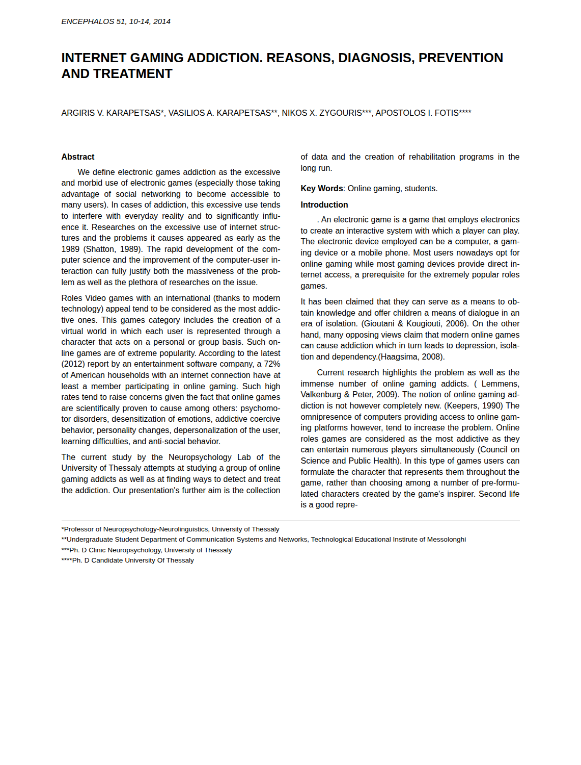ENCEPHALOS 51, 10-14, 2014
Internet gaming addiction. Reasons, diagnosis, prevention and treatment
Argiris V. Karapetsas*, Vasilios A. Karapetsas**, Nikos X. Zygouris***, Apostolos I. Fotis****
Abstract
We define electronic games addiction as the excessive and morbid use of electronic games (especially those taking advantage of social networking to become accessible to many users). In cases of addiction, this excessive use tends to interfere with everyday reality and to significantly influence it. Researches on the excessive use of internet structures and the problems it causes appeared as early as the 1989 (Shatton, 1989). The rapid development of the computer science and the improvement of the computer-user interaction can fully justify both the massiveness of the problem as well as the plethora of researches on the issue.
Roles Video games with an international (thanks to modern technology) appeal tend to be considered as the most addictive ones. This games category includes the creation of a virtual world in which each user is represented through a character that acts on a personal or group basis. Such online games are of extreme popularity. According to the latest (2012) report by an entertainment software company, a 72% of American households with an internet connection have at least a member participating in online gaming. Such high rates tend to raise concerns given the fact that online games are scientifically proven to cause among others: psychomotor disorders, desensitization of emotions, addictive coercive behavior, personality changes, depersonalization of the user, learning difficulties, and anti-social behavior.
The current study by the Neuropsychology Lab of the University of Thessaly attempts at studying a group of online gaming addicts as well as at finding ways to detect and treat the addiction. Our presentation's further aim is the collection of data and the creation of rehabilitation programs in the long run.
Key Words: Online gaming, students.
Introduction
. An electronic game is a game that employs electronics to create an interactive system with which a player can play. The electronic device employed can be a computer, a gaming device or a mobile phone. Most users nowadays opt for online gaming while most gaming devices provide direct internet access, a prerequisite for the extremely popular roles games.
It has been claimed that they can serve as a means to obtain knowledge and offer children a means of dialogue in an era of isolation. (Gioutani & Kougiouti, 2006). On the other hand, many opposing views claim that modern online games can cause addiction which in turn leads to depression, isolation and dependency.(Haagsima, 2008).
Current research highlights the problem as well as the immense number of online gaming addicts. ( Lemmens, Valkenburg & Peter, 2009). The notion of online gaming addiction is not however completely new. (Keepers, 1990) The omnipresence of computers providing access to online gaming platforms however, tend to increase the problem. Online roles games are considered as the most addictive as they can entertain numerous players simultaneously (Council on Science and Public Health). In this type of games users can formulate the character that represents them throughout the game, rather than choosing among a number of pre-formulated characters created by the game's inspirer. Second life is a good repre-
*Professor of Neuropsychology-Neurolinguistics, University of Thessaly
**Undergraduate Student Department of Communication Systems and Networks, Technological Educational Instirute of Messolonghi
***Ph. D Clinic Neuropsychology, University of Thessaly
****Ph. D Candidate University Of Thessaly